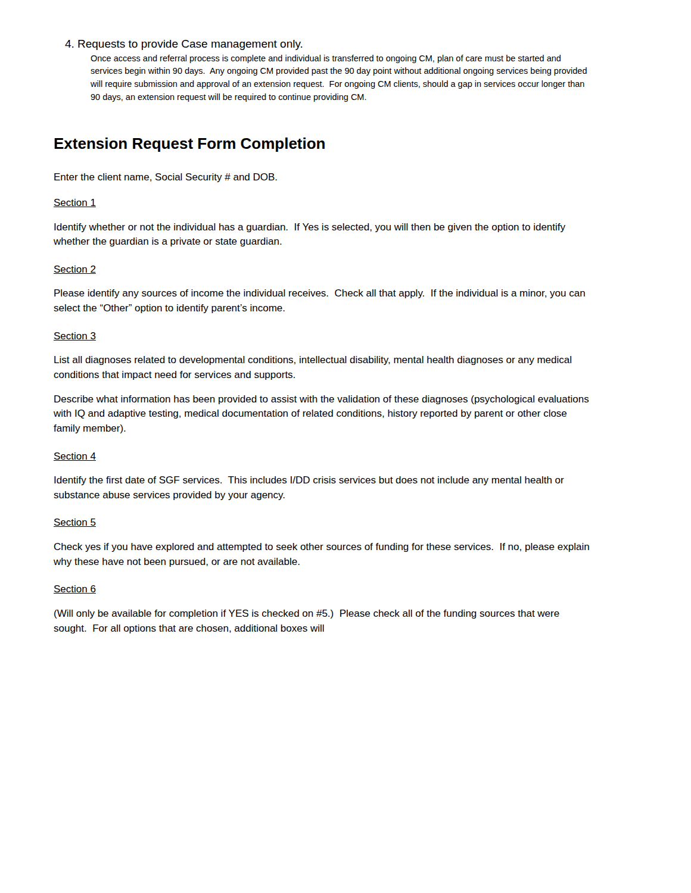Requests to provide Case management only.
Once access and referral process is complete and individual is transferred to ongoing CM, plan of care must be started and services begin within 90 days. Any ongoing CM provided past the 90 day point without additional ongoing services being provided will require submission and approval of an extension request. For ongoing CM clients, should a gap in services occur longer than 90 days, an extension request will be required to continue providing CM.
Extension Request Form Completion
Enter the client name, Social Security # and DOB.
Section 1
Identify whether or not the individual has a guardian. If Yes is selected, you will then be given the option to identify whether the guardian is a private or state guardian.
Section 2
Please identify any sources of income the individual receives. Check all that apply. If the individual is a minor, you can select the “Other” option to identify parent’s income.
Section 3
List all diagnoses related to developmental conditions, intellectual disability, mental health diagnoses or any medical conditions that impact need for services and supports.
Describe what information has been provided to assist with the validation of these diagnoses (psychological evaluations with IQ and adaptive testing, medical documentation of related conditions, history reported by parent or other close family member).
Section 4
Identify the first date of SGF services. This includes I/DD crisis services but does not include any mental health or substance abuse services provided by your agency.
Section 5
Check yes if you have explored and attempted to seek other sources of funding for these services. If no, please explain why these have not been pursued, or are not available.
Section 6
(Will only be available for completion if YES is checked on #5.) Please check all of the funding sources that were sought. For all options that are chosen, additional boxes will